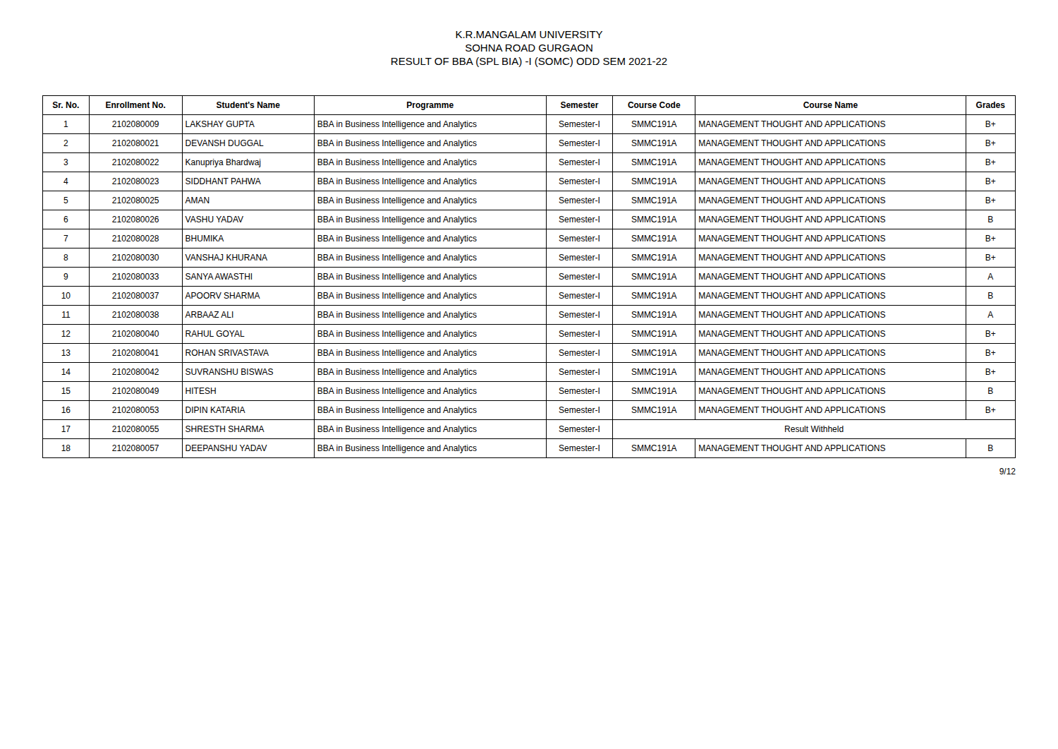K.R.MANGALAM UNIVERSITY
SOHNA ROAD GURGAON
RESULT OF BBA (SPL BIA) -I (SOMC) ODD SEM 2021-22
| Sr. No. | Enrollment No. | Student's Name | Programme | Semester | Course Code | Course Name | Grades |
| --- | --- | --- | --- | --- | --- | --- | --- |
| 1 | 2102080009 | LAKSHAY GUPTA | BBA in Business Intelligence and Analytics | Semester-I | SMMC191A | MANAGEMENT THOUGHT AND APPLICATIONS | B+ |
| 2 | 2102080021 | DEVANSH DUGGAL | BBA in Business Intelligence and Analytics | Semester-I | SMMC191A | MANAGEMENT THOUGHT AND APPLICATIONS | B+ |
| 3 | 2102080022 | Kanupriya Bhardwaj | BBA in Business Intelligence and Analytics | Semester-I | SMMC191A | MANAGEMENT THOUGHT AND APPLICATIONS | B+ |
| 4 | 2102080023 | SIDDHANT PAHWA | BBA in Business Intelligence and Analytics | Semester-I | SMMC191A | MANAGEMENT THOUGHT AND APPLICATIONS | B+ |
| 5 | 2102080025 | AMAN | BBA in Business Intelligence and Analytics | Semester-I | SMMC191A | MANAGEMENT THOUGHT AND APPLICATIONS | B+ |
| 6 | 2102080026 | VASHU YADAV | BBA in Business Intelligence and Analytics | Semester-I | SMMC191A | MANAGEMENT THOUGHT AND APPLICATIONS | B |
| 7 | 2102080028 | BHUMIKA | BBA in Business Intelligence and Analytics | Semester-I | SMMC191A | MANAGEMENT THOUGHT AND APPLICATIONS | B+ |
| 8 | 2102080030 | VANSHAJ KHURANA | BBA in Business Intelligence and Analytics | Semester-I | SMMC191A | MANAGEMENT THOUGHT AND APPLICATIONS | B+ |
| 9 | 2102080033 | SANYA AWASTHI | BBA in Business Intelligence and Analytics | Semester-I | SMMC191A | MANAGEMENT THOUGHT AND APPLICATIONS | A |
| 10 | 2102080037 | APOORV SHARMA | BBA in Business Intelligence and Analytics | Semester-I | SMMC191A | MANAGEMENT THOUGHT AND APPLICATIONS | B |
| 11 | 2102080038 | ARBAAZ ALI | BBA in Business Intelligence and Analytics | Semester-I | SMMC191A | MANAGEMENT THOUGHT AND APPLICATIONS | A |
| 12 | 2102080040 | RAHUL GOYAL | BBA in Business Intelligence and Analytics | Semester-I | SMMC191A | MANAGEMENT THOUGHT AND APPLICATIONS | B+ |
| 13 | 2102080041 | ROHAN SRIVASTAVA | BBA in Business Intelligence and Analytics | Semester-I | SMMC191A | MANAGEMENT THOUGHT AND APPLICATIONS | B+ |
| 14 | 2102080042 | SUVRANSHU BISWAS | BBA in Business Intelligence and Analytics | Semester-I | SMMC191A | MANAGEMENT THOUGHT AND APPLICATIONS | B+ |
| 15 | 2102080049 | HITESH | BBA in Business Intelligence and Analytics | Semester-I | SMMC191A | MANAGEMENT THOUGHT AND APPLICATIONS | B |
| 16 | 2102080053 | DIPIN KATARIA | BBA in Business Intelligence and Analytics | Semester-I | SMMC191A | MANAGEMENT THOUGHT AND APPLICATIONS | B+ |
| 17 | 2102080055 | SHRESTH SHARMA | BBA in Business Intelligence and Analytics | Semester-I | Result Withheld |
| 18 | 2102080057 | DEEPANSHU YADAV | BBA in Business Intelligence and Analytics | Semester-I | SMMC191A | MANAGEMENT THOUGHT AND APPLICATIONS | B |
9/12